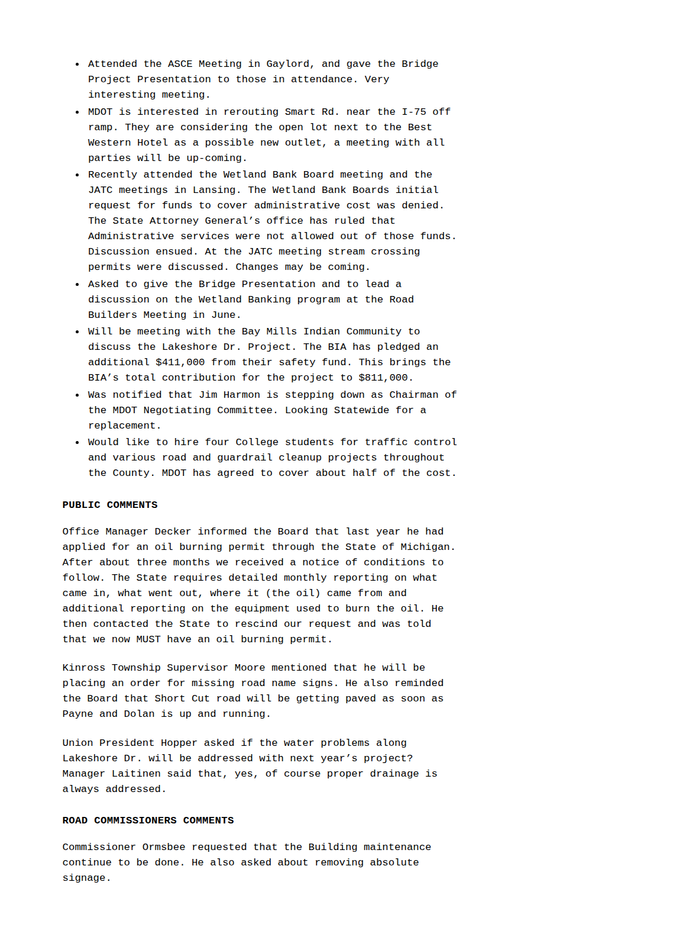Attended the ASCE Meeting in Gaylord, and gave the Bridge Project Presentation to those in attendance. Very interesting meeting.
MDOT is interested in rerouting Smart Rd. near the I-75 off ramp. They are considering the open lot next to the Best Western Hotel as a possible new outlet, a meeting with all parties will be up-coming.
Recently attended the Wetland Bank Board meeting and the JATC meetings in Lansing. The Wetland Bank Boards initial request for funds to cover administrative cost was denied. The State Attorney General’s office has ruled that Administrative services were not allowed out of those funds. Discussion ensued. At the JATC meeting stream crossing permits were discussed. Changes may be coming.
Asked to give the Bridge Presentation and to lead a discussion on the Wetland Banking program at the Road Builders Meeting in June.
Will be meeting with the Bay Mills Indian Community to discuss the Lakeshore Dr. Project. The BIA has pledged an additional $411,000 from their safety fund. This brings the BIA’s total contribution for the project to $811,000.
Was notified that Jim Harmon is stepping down as Chairman of the MDOT Negotiating Committee. Looking Statewide for a replacement.
Would like to hire four College students for traffic control and various road and guardrail cleanup projects throughout the County. MDOT has agreed to cover about half of the cost.
PUBLIC COMMENTS
Office Manager Decker informed the Board that last year he had applied for an oil burning permit through the State of Michigan. After about three months we received a notice of conditions to follow. The State requires detailed monthly reporting on what came in, what went out, where it (the oil) came from and additional reporting on the equipment used to burn the oil. He then contacted the State to rescind our request and was told that we now MUST have an oil burning permit.
Kinross Township Supervisor Moore mentioned that he will be placing an order for missing road name signs. He also reminded the Board that Short Cut road will be getting paved as soon as Payne and Dolan is up and running.
Union President Hopper asked if the water problems along Lakeshore Dr. will be addressed with next year’s project? Manager Laitinen said that, yes, of course proper drainage is always addressed.
ROAD COMMISSIONERS COMMENTS
Commissioner Ormsbee requested that the Building maintenance continue to be done. He also asked about removing absolute signage.